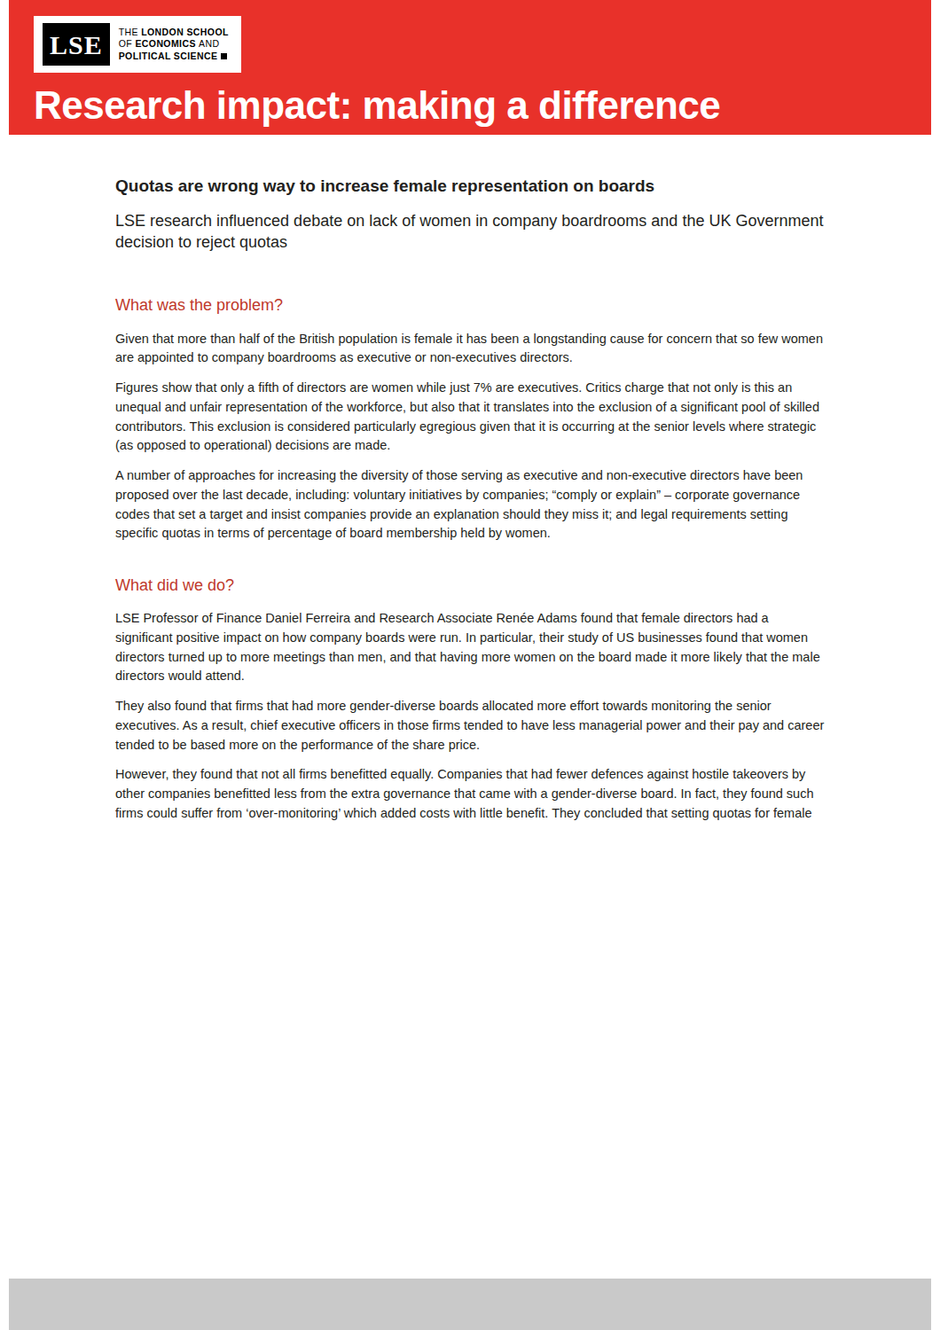LSE
the LONDON SCHOOL
of ECONOMICS and
POLITICAL SCIENCE
Research impact: making a difference
Quotas are wrong way to increase female representation on boards
LSE research influenced debate on lack of women in company boardrooms and the UK Government decision to reject quotas
What was the problem?
Given that more than half of the British population is female it has been a longstanding cause for concern that so few women are appointed to company boardrooms as executive or non-executives directors.
Figures show that only a fifth of directors are women while just 7% are executives. Critics charge that not only is this an unequal and unfair representation of the workforce, but also that it translates into the exclusion of a significant pool of skilled contributors. This exclusion is considered particularly egregious given that it is occurring at the senior levels where strategic (as opposed to operational) decisions are made.
A number of approaches for increasing the diversity of those serving as executive and non-executive directors have been proposed over the last decade, including: voluntary initiatives by companies; “comply or explain” – corporate governance codes that set a target and insist companies provide an explanation should they miss it; and legal requirements setting specific quotas in terms of percentage of board membership held by women.
What did we do?
LSE Professor of Finance Daniel Ferreira and Research Associate Renée Adams found that female directors had a significant positive impact on how company boards were run. In particular, their study of US businesses found that women directors turned up to more meetings than men, and that having more women on the board made it more likely that the male directors would attend.
They also found that firms that had more gender-diverse boards allocated more effort towards monitoring the senior executives. As a result, chief executive officers in those firms tended to have less managerial power and their pay and career tended to be based more on the performance of the share price.
However, they found that not all firms benefitted equally. Companies that had fewer defences against hostile takeovers by other companies benefitted less from the extra governance that came with a gender-diverse board. In fact, they found such firms could suffer from ‘over-monitoring’ which added costs with little benefit. They concluded that setting quotas for female